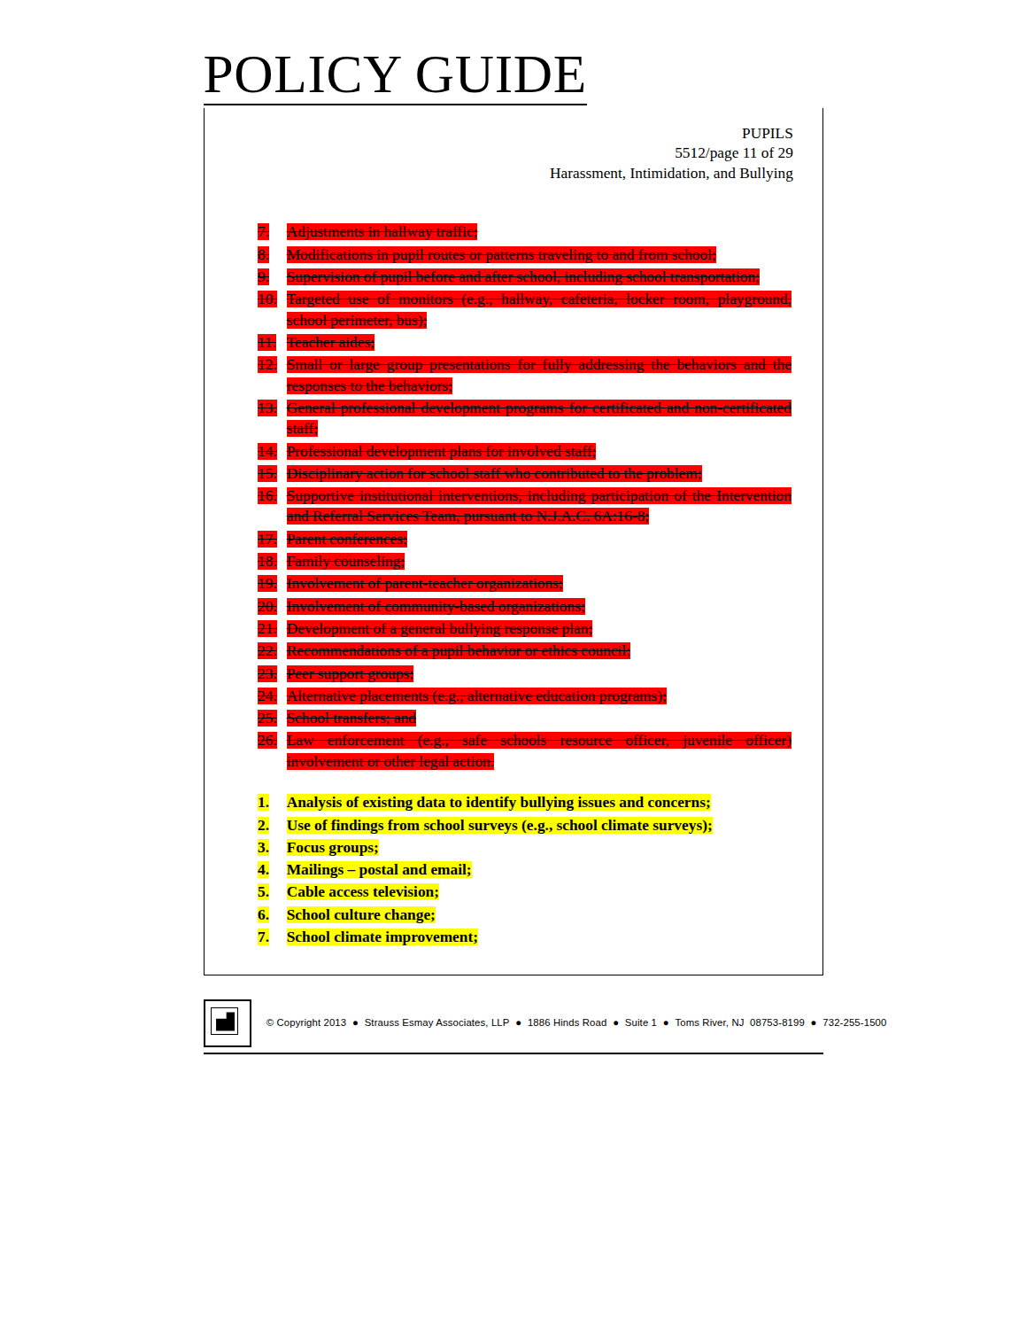POLICY GUIDE
PUPILS
5512/page 11 of 29
Harassment, Intimidation, and Bullying
7. Adjustments in hallway traffic;
8. Modifications in pupil routes or patterns traveling to and from school;
9. Supervision of pupil before and after school, including school transportation;
10. Targeted use of monitors (e.g., hallway, cafeteria, locker room, playground, school perimeter, bus);
11. Teacher aides;
12. Small or large group presentations for fully addressing the behaviors and the responses to the behaviors;
13. General professional development programs for certificated and non-certificated staff;
14. Professional development plans for involved staff;
15. Disciplinary action for school staff who contributed to the problem;
16. Supportive institutional interventions, including participation of the Intervention and Referral Services Team, pursuant to N.J.A.C. 6A:16-8;
17. Parent conferences;
18. Family counseling;
19. Involvement of parent-teacher organizations;
20. Involvement of community-based organizations;
21. Development of a general bullying response plan;
22. Recommendations of a pupil behavior or ethics council;
23. Peer support groups;
24. Alternative placements (e.g., alternative education programs);
25. School transfers; and
26. Law enforcement (e.g., safe schools resource officer, juvenile officer) involvement or other legal action.
1. Analysis of existing data to identify bullying issues and concerns;
2. Use of findings from school surveys (e.g., school climate surveys);
3. Focus groups;
4. Mailings – postal and email;
5. Cable access television;
6. School culture change;
7. School climate improvement;
© Copyright 2013●Strauss Esmay Associates, LLP●1886 Hinds Road●Suite 1●Toms River, NJ 08753-8199●732-255-1500